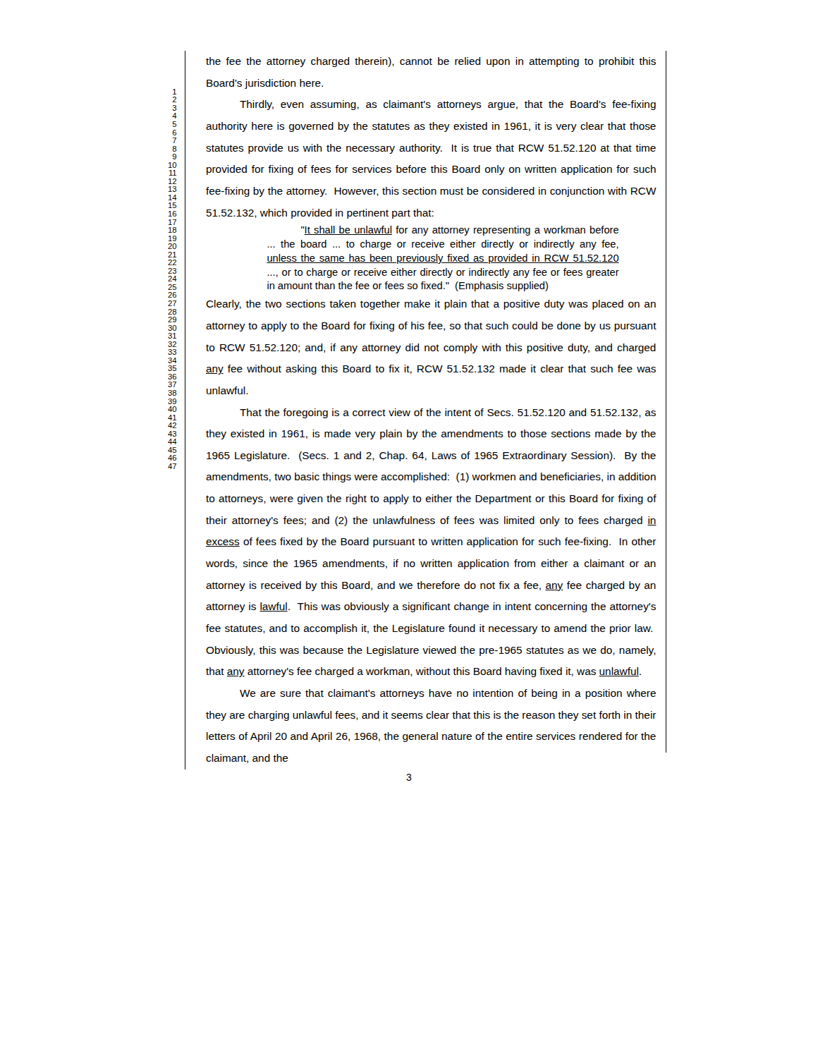1
2
3
4
5
6
7
8
9
10
11
12
13
14
15
16
17
18
19
20
21
22
23
24
25
26
27
28
29
30
31
32
33
34
35
36
37
38
39
40
41
42
43
44
45
46
47
the fee the attorney charged therein), cannot be relied upon in attempting to prohibit this Board's jurisdiction here.
Thirdly, even assuming, as claimant's attorneys argue, that the Board's fee-fixing authority here is governed by the statutes as they existed in 1961, it is very clear that those statutes provide us with the necessary authority. It is true that RCW 51.52.120 at that time provided for fixing of fees for services before this Board only on written application for such fee-fixing by the attorney. However, this section must be considered in conjunction with RCW 51.52.132, which provided in pertinent part that:
"It shall be unlawful for any attorney representing a workman before ... the board ... to charge or receive either directly or indirectly any fee, unless the same has been previously fixed as provided in RCW 51.52.120 ..., or to charge or receive either directly or indirectly any fee or fees greater in amount than the fee or fees so fixed." (Emphasis supplied)
Clearly, the two sections taken together make it plain that a positive duty was placed on an attorney to apply to the Board for fixing of his fee, so that such could be done by us pursuant to RCW 51.52.120; and, if any attorney did not comply with this positive duty, and charged any fee without asking this Board to fix it, RCW 51.52.132 made it clear that such fee was unlawful.
That the foregoing is a correct view of the intent of Secs. 51.52.120 and 51.52.132, as they existed in 1961, is made very plain by the amendments to those sections made by the 1965 Legislature. (Secs. 1 and 2, Chap. 64, Laws of 1965 Extraordinary Session). By the amendments, two basic things were accomplished: (1) workmen and beneficiaries, in addition to attorneys, were given the right to apply to either the Department or this Board for fixing of their attorney's fees; and (2) the unlawfulness of fees was limited only to fees charged in excess of fees fixed by the Board pursuant to written application for such fee-fixing. In other words, since the 1965 amendments, if no written application from either a claimant or an attorney is received by this Board, and we therefore do not fix a fee, any fee charged by an attorney is lawful. This was obviously a significant change in intent concerning the attorney's fee statutes, and to accomplish it, the Legislature found it necessary to amend the prior law. Obviously, this was because the Legislature viewed the pre-1965 statutes as we do, namely, that any attorney's fee charged a workman, without this Board having fixed it, was unlawful.
We are sure that claimant's attorneys have no intention of being in a position where they are charging unlawful fees, and it seems clear that this is the reason they set forth in their letters of April 20 and April 26, 1968, the general nature of the entire services rendered for the claimant, and the
3